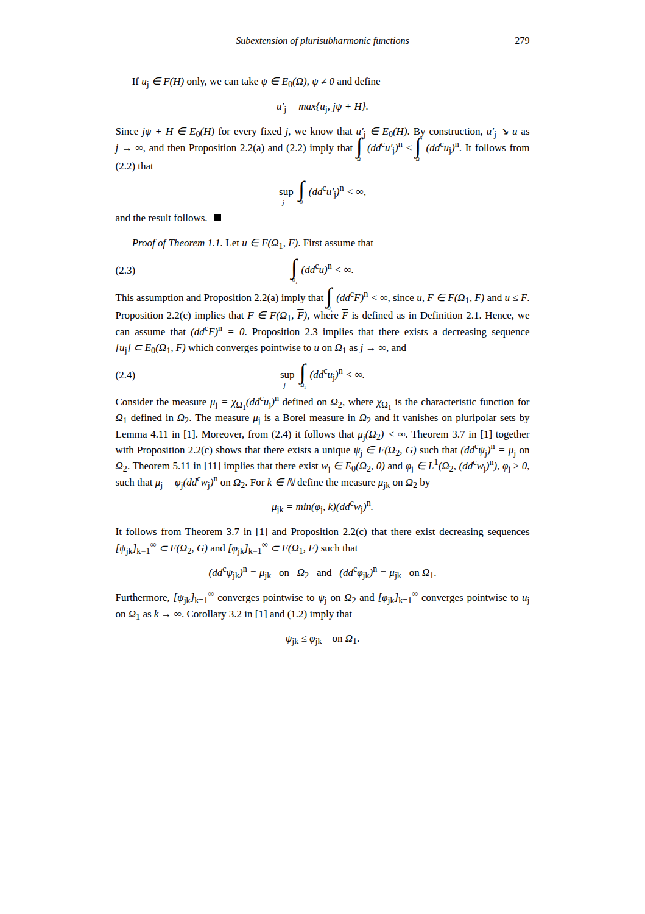Subextension of plurisubharmonic functions 279
If uj ∈ F(H) only, we can take ψ ∈ E0(Ω), ψ ≠ 0 and define
u′j = max{uj, jψ + H}.
Since jψ + H ∈ E0(H) for every fixed j, we know that u′j ∈ E0(H). By construction, u′j ↘ u as j → ∞, and then Proposition 2.2(a) and (2.2) imply that ∫Ω (ddcu′j)n ≤ ∫Ω (ddcuj)n. It follows from (2.2) that
supj ∫Ω (ddcu′j)n < ∞,
and the result follows.
Proof of Theorem 1.1. Let u ∈ F(Ω1, F). First assume that
(2.3) ∫Ω1 (ddcu)n < ∞.
This assumption and Proposition 2.2(a) imply that ∫Ω1 (ddcF)n < ∞, since u, F ∈ F(Ω1, F) and u ≤ F. Proposition 2.2(c) implies that F ∈ F(Ω1, F), where F is defined as in Definition 2.1. Hence, we can assume that (ddcF)n = 0. Proposition 2.3 implies that there exists a decreasing sequence [uj] ⊂ E0(Ω1, F) which converges pointwise to u on Ω1 as j → ∞, and
(2.4) supj ∫Ω1 (ddcuj)n < ∞.
Consider the measure μj = χΩ1(ddcuj)n defined on Ω2, where χΩ1 is the characteristic function for Ω1 defined in Ω2. The measure μj is a Borel measure in Ω2 and it vanishes on pluripolar sets by Lemma 4.11 in [1]. Moreover, from (2.4) it follows that μj(Ω2) < ∞. Theorem 3.7 in [1] together with Proposition 2.2(c) shows that there exists a unique ψj ∈ F(Ω2, G) such that (ddcψj)n = μj on Ω2. Theorem 5.11 in [11] implies that there exist wj ∈ E0(Ω2, 0) and φj ∈ L1(Ω2, (ddcwj)n), φj ≥ 0, such that μj = φj(ddcwj)n on Ω2. For k ∈ ℕ define the measure μjk on Ω2 by
μjk = min(φj, k)(ddcwj)n.
It follows from Theorem 3.7 in [1] and Proposition 2.2(c) that there exist decreasing sequences [ψjk]k=1∞ ⊂ F(Ω2, G) and [φjk]k=1∞ ⊂ F(Ω1, F) such that
(ddcψjk)n = μjk on Ω2 and (ddcφjk)n = μjk on Ω1.
Furthermore, [ψjk]k=1∞ converges pointwise to ψj on Ω2 and [φjk]k=1∞ converges pointwise to uj on Ω1 as k → ∞. Corollary 3.2 in [1] and (1.2) imply that
ψjk ≤ φjk on Ω1.